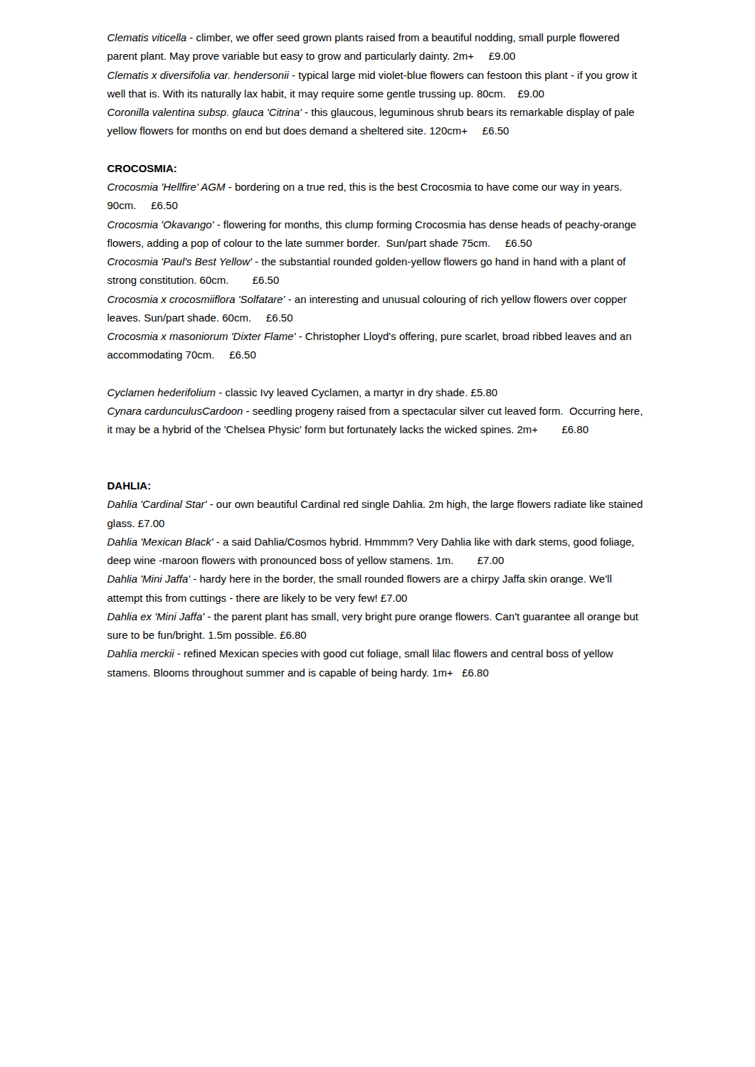Clematis viticella - climber, we offer seed grown plants raised from a beautiful nodding, small purple flowered parent plant. May prove variable but easy to grow and particularly dainty. 2m+ £9.00
Clematis x diversifolia var. hendersonii - typical large mid violet-blue flowers can festoon this plant - if you grow it well that is. With its naturally lax habit, it may require some gentle trussing up. 80cm. £9.00
Coronilla valentina subsp. glauca 'Citrina' - this glaucous, leguminous shrub bears its remarkable display of pale yellow flowers for months on end but does demand a sheltered site. 120cm+ £6.50
Crocosmia:
Crocosmia 'Hellfire' AGM - bordering on a true red, this is the best Crocosmia to have come our way in years. 90cm. £6.50
Crocosmia 'Okavango' - flowering for months, this clump forming Crocosmia has dense heads of peachy-orange flowers, adding a pop of colour to the late summer border. Sun/part shade 75cm. £6.50
Crocosmia 'Paul's Best Yellow' - the substantial rounded golden-yellow flowers go hand in hand with a plant of strong constitution. 60cm. £6.50
Crocosmia x crocosmiiflora 'Solfatare' - an interesting and unusual colouring of rich yellow flowers over copper leaves. Sun/part shade. 60cm. £6.50
Crocosmia x masoniorum 'Dixter Flame' - Christopher Lloyd's offering, pure scarlet, broad ribbed leaves and an accommodating 70cm. £6.50
Cyclamen hederifolium - classic Ivy leaved Cyclamen, a martyr in dry shade. £5.80
Cynara cardunculus Cardoon - seedling progeny raised from a spectacular silver cut leaved form. Occurring here, it may be a hybrid of the 'Chelsea Physic' form but fortunately lacks the wicked spines. 2m+ £6.80
Dahlia:
Dahlia 'Cardinal Star' - our own beautiful Cardinal red single Dahlia. 2m high, the large flowers radiate like stained glass. £7.00
Dahlia 'Mexican Black' - a said Dahlia/Cosmos hybrid. Hmmmm? Very Dahlia like with dark stems, good foliage, deep wine -maroon flowers with pronounced boss of yellow stamens. 1m. £7.00
Dahlia 'Mini Jaffa' - hardy here in the border, the small rounded flowers are a chirpy Jaffa skin orange. We'll attempt this from cuttings - there are likely to be very few! £7.00
Dahlia ex 'Mini Jaffa' - the parent plant has small, very bright pure orange flowers. Can't guarantee all orange but sure to be fun/bright. 1.5m possible. £6.80
Dahlia merckii - refined Mexican species with good cut foliage, small lilac flowers and central boss of yellow stamens. Blooms throughout summer and is capable of being hardy. 1m+ £6.80